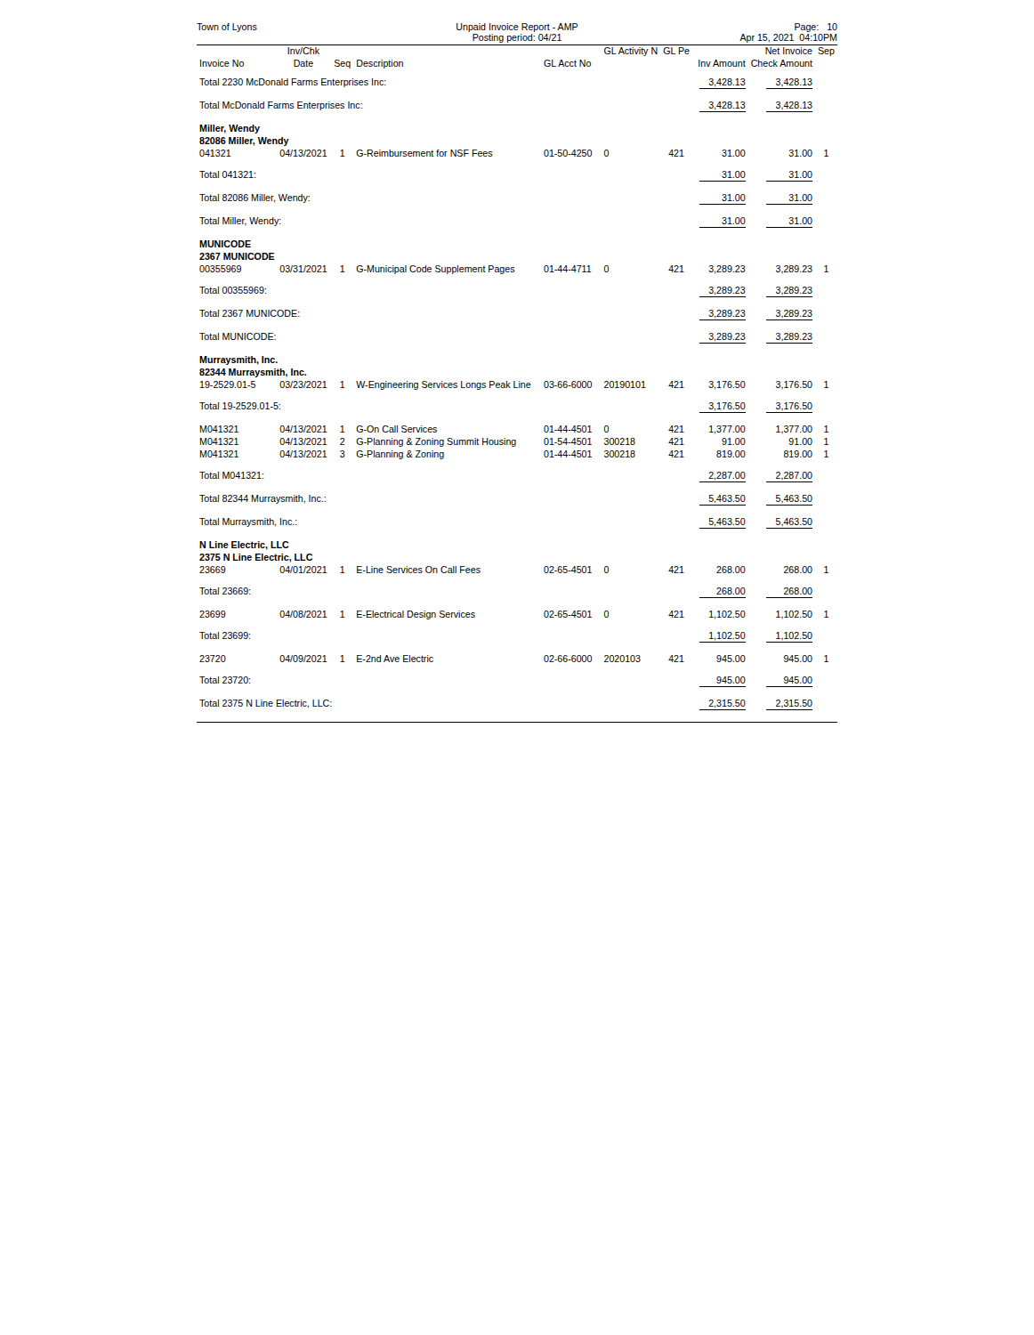| Town of Lyons | Unpaid Invoice Report - AMP | Page: 10 |
| | Posting period: 04/21 | Apr 15, 2021 04:10PM |
| | Inv/Chk | | | | GL Activity N | GL Pe | | Net Invoice | Sep |
| --- | --- | --- | --- | --- | --- | --- | --- | --- | --- |
| Invoice No | Date | Seq | Description | GL Acct No | | | Inv Amount | Check Amount | |
| Total 2230 McDonald Farms Enterprises Inc: | 3,428.13 | 3,428.13 | |
| Total McDonald Farms Enterprises Inc: | 3,428.13 | 3,428.13 | |
| Miller, Wendy |
| 82086 Miller, Wendy |
| 041321 | 04/13/2021 | 1 | G-Reimbursement for NSF Fees | 01-50-4250 | 0 | 421 | 31.00 | 31.00 | 1 |
| Total 041321: | 31.00 | 31.00 | |
| Total 82086 Miller, Wendy: | 31.00 | 31.00 | |
| Total Miller, Wendy: | 31.00 | 31.00 | |
| MUNICODE |
| 2367 MUNICODE |
| 00355969 | 03/31/2021 | 1 | G-Municipal Code Supplement Pages | 01-44-4711 | 0 | 421 | 3,289.23 | 3,289.23 | 1 |
| Total 00355969: | 3,289.23 | 3,289.23 | |
| Total 2367 MUNICODE: | 3,289.23 | 3,289.23 | |
| Total MUNICODE: | 3,289.23 | 3,289.23 | |
| Murraysmith, Inc. |
| 82344 Murraysmith, Inc. |
| 19-2529.01-5 | 03/23/2021 | 1 | W-Engineering Services Longs Peak Line | 03-66-6000 | 20190101 | 421 | 3,176.50 | 3,176.50 | 1 |
| Total 19-2529.01-5: | 3,176.50 | 3,176.50 | |
| M041321 | 04/13/2021 | 1 | G-On Call Services | 01-44-4501 | 0 | 421 | 1,377.00 | 1,377.00 | 1 |
| M041321 | 04/13/2021 | 2 | G-Planning & Zoning Summit Housing | 01-54-4501 | 300218 | 421 | 91.00 | 91.00 | 1 |
| M041321 | 04/13/2021 | 3 | G-Planning & Zoning | 01-44-4501 | 300218 | 421 | 819.00 | 819.00 | 1 |
| Total M041321: | 2,287.00 | 2,287.00 | |
| Total 82344 Murraysmith, Inc.: | 5,463.50 | 5,463.50 | |
| Total Murraysmith, Inc.: | 5,463.50 | 5,463.50 | |
| N Line Electric, LLC |
| 2375 N Line Electric, LLC |
| 23669 | 04/01/2021 | 1 | E-Line Services On Call Fees | 02-65-4501 | 0 | 421 | 268.00 | 268.00 | 1 |
| Total 23669: | 268.00 | 268.00 | |
| 23699 | 04/08/2021 | 1 | E-Electrical Design Services | 02-65-4501 | 0 | 421 | 1,102.50 | 1,102.50 | 1 |
| Total 23699: | 1,102.50 | 1,102.50 | |
| 23720 | 04/09/2021 | 1 | E-2nd Ave Electric | 02-66-6000 | 2020103 | 421 | 945.00 | 945.00 | 1 |
| Total 23720: | 945.00 | 945.00 | |
| Total 2375 N Line Electric, LLC: | 2,315.50 | 2,315.50 | |